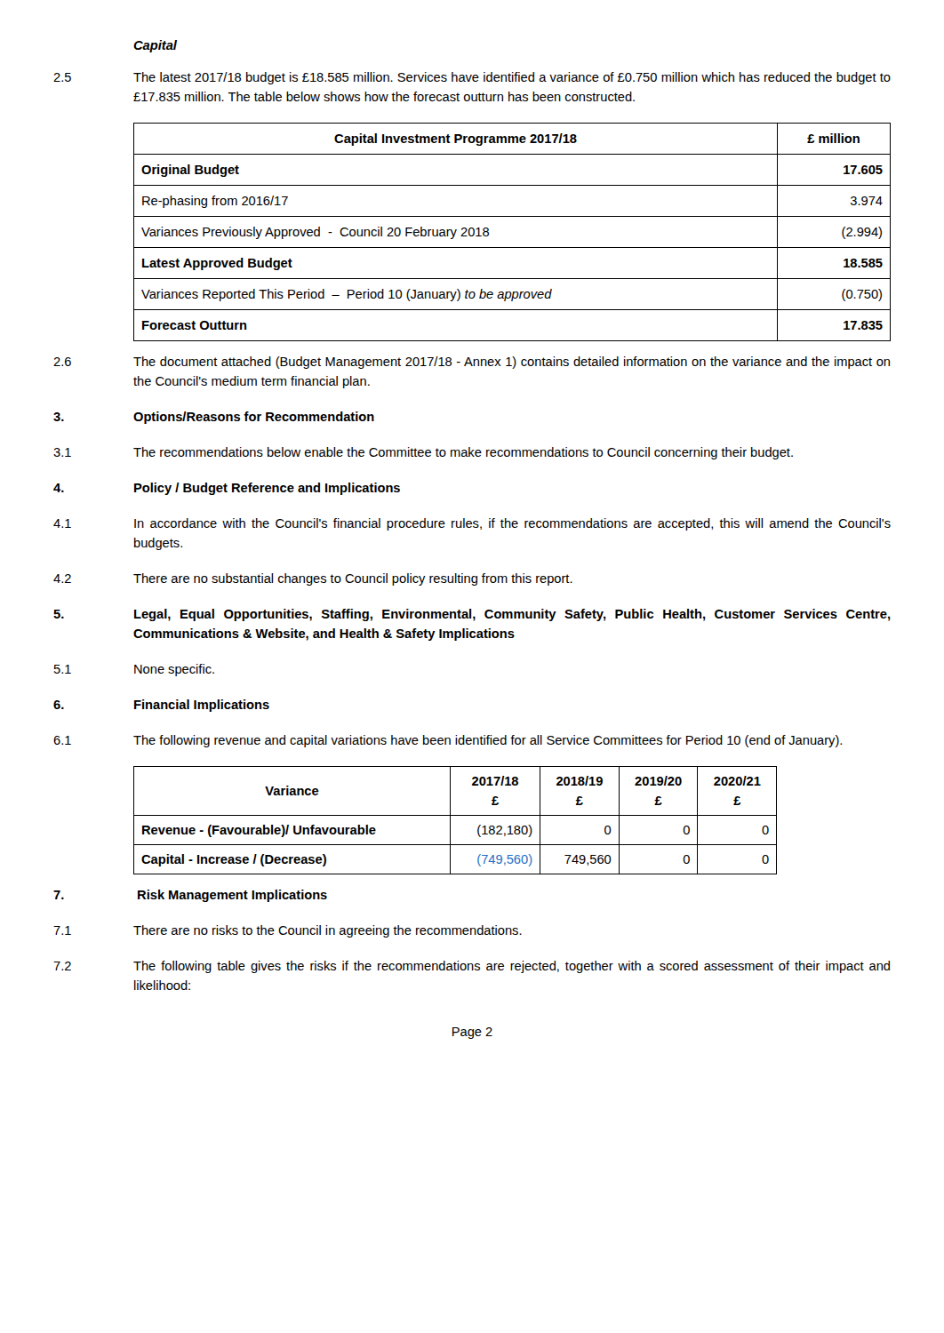Capital
2.5
The latest 2017/18 budget is £18.585 million. Services have identified a variance of £0.750 million which has reduced the budget to £17.835 million. The table below shows how the forecast outturn has been constructed.
| Capital Investment Programme 2017/18 | £ million |
| --- | --- |
| Original Budget | 17.605 |
| Re-phasing from 2016/17 | 3.974 |
| Variances Previously Approved - Council 20 February 2018 | (2.994) |
| Latest Approved Budget | 18.585 |
| Variances Reported This Period – Period 10 (January) to be approved | (0.750) |
| Forecast Outturn | 17.835 |
2.6
The document attached (Budget Management 2017/18 - Annex 1) contains detailed information on the variance and the impact on the Council's medium term financial plan.
3.
Options/Reasons for Recommendation
3.1
The recommendations below enable the Committee to make recommendations to Council concerning their budget.
4.
Policy / Budget Reference and Implications
4.1
In accordance with the Council's financial procedure rules, if the recommendations are accepted, this will amend the Council's budgets.
4.2
There are no substantial changes to Council policy resulting from this report.
5.
Legal, Equal Opportunities, Staffing, Environmental, Community Safety, Public Health, Customer Services Centre, Communications & Website, and Health & Safety Implications
5.1
None specific.
6.
Financial Implications
6.1
The following revenue and capital variations have been identified for all Service Committees for Period 10 (end of January).
| Variance | 2017/18 £ | 2018/19 £ | 2019/20 £ | 2020/21 £ |
| --- | --- | --- | --- | --- |
| Revenue - (Favourable)/ Unfavourable | (182,180) | 0 | 0 | 0 |
| Capital - Increase / (Decrease) | (749,560) | 749,560 | 0 | 0 |
7.
Risk Management Implications
7.1
There are no risks to the Council in agreeing the recommendations.
7.2
The following table gives the risks if the recommendations are rejected, together with a scored assessment of their impact and likelihood:
Page 2